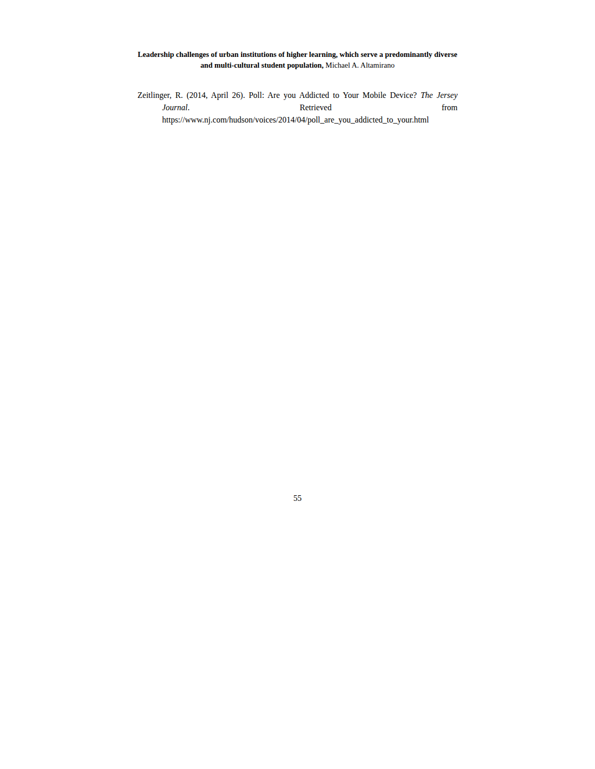Leadership challenges of urban institutions of higher learning, which serve a predominantly diverse and multi-cultural student population, Michael A. Altamirano
Zeitlinger, R. (2014, April 26). Poll: Are you Addicted to Your Mobile Device? The Jersey Journal. Retrieved from https://www.nj.com/hudson/voices/2014/04/poll_are_you_addicted_to_your.html
55